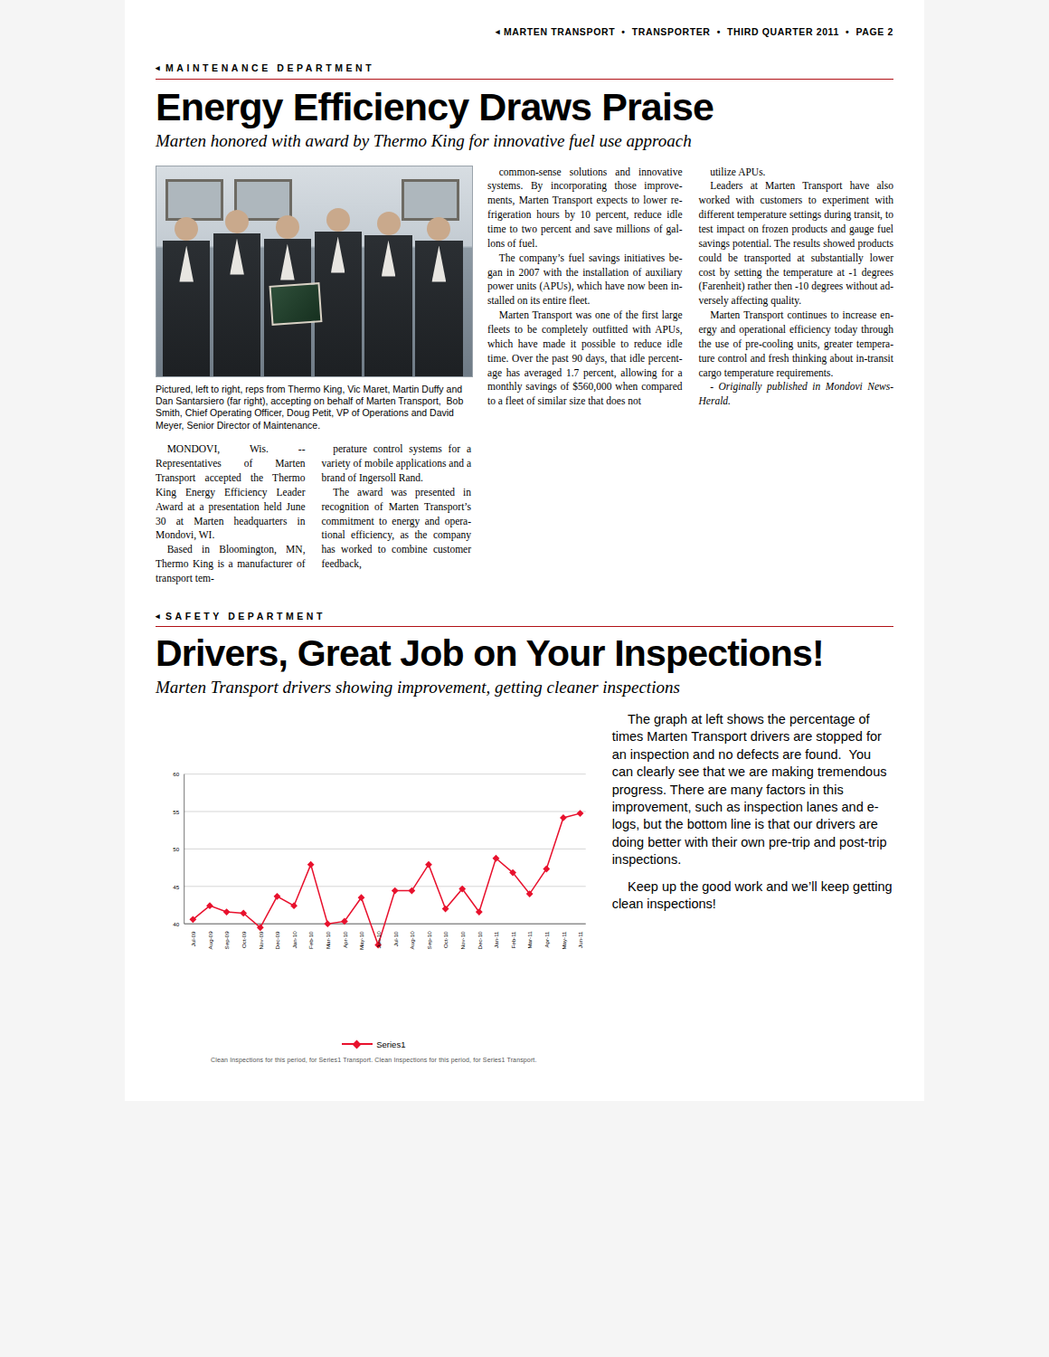◂ MARTEN TRANSPORT • TRANSPORTER • THIRD QUARTER 2011 • PAGE 2
◂Maintenance Department
Energy Efficiency Draws Praise
Marten honored with award by Thermo King for innovative fuel use approach
Pictured, left to right, reps from Thermo King, Vic Maret, Martin Duffy and Dan Santarsiero (far right), accepting on behalf of Marten Transport, Bob Smith, Chief Operating Officer, Doug Petit, VP of Operations and David Meyer, Senior Director of Maintenance.
MONDOVI, Wis. -- Representatives of Marten Transport accepted the Thermo King Energy Efficiency Leader Award at a presentation held June 30 at Marten headquarters in Mondovi, WI.
Based in Bloomington, MN, Thermo King is a manufacturer of transport tem-
perature control systems for a variety of mobile applications and a brand of Ingersoll Rand.
The award was presented in recognition of Marten Transport’s commitment to energy and operational efficiency, as the company has worked to combine customer feedback,
common-sense solutions and innovative systems. By incorporating those improvements, Marten Transport expects to lower refrigeration hours by 10 percent, reduce idle time to two percent and save millions of gallons of fuel.
The company’s fuel savings initiatives began in 2007 with the installation of auxiliary power units (APUs), which have now been installed on its entire fleet.
Marten Transport was one of the first large fleets to be completely outfitted with APUs, which have made it possible to reduce idle time. Over the past 90 days, that idle percentage has averaged 1.7 percent, allowing for a monthly savings of $560,000 when compared to a fleet of similar size that does not
utilize APUs.
Leaders at Marten Transport have also worked with customers to experiment with different temperature settings during transit, to test impact on frozen products and gauge fuel savings potential. The results showed products could be transported at substantially lower cost by setting the temperature at -1 degrees (Farenheit) rather then -10 degrees without adversely affecting quality.
Marten Transport continues to increase energy and operational efficiency today through the use of pre-cooling units, greater temperature control and fresh thinking about in-transit cargo temperature requirements.
- Originally published in Mondovi News-Herald.
◂Safety Department
Drivers, Great Job on Your Inspections!
Marten Transport drivers showing improvement, getting cleaner inspections
60 55 50 45 40 Jul-09 Aug-09 Sep-09 Oct-09 Nov-09 Dec-09 Jan-10 Feb-10 Mar-10 Apr-10 May-10 Jun-10 Jul-10 Aug-10 Sep-10 Oct-10 Nov-10 Dec-10 Jan-11 Feb-11 Mar-11 Apr-11 May-11 Jun-11
Series1
Clean Inspections for this period, for Series1 Transport. Clean Inspections for this period, for Series1 Transport.
The graph at left shows the percentage of times Marten Transport drivers are stopped for an inspection and no defects are found. You can clearly see that we are making tremendous progress. There are many factors in this improvement, such as inspection lanes and e-logs, but the bottom line is that our drivers are doing better with their own pre-trip and post-trip inspections.
Keep up the good work and we’ll keep getting clean inspections!